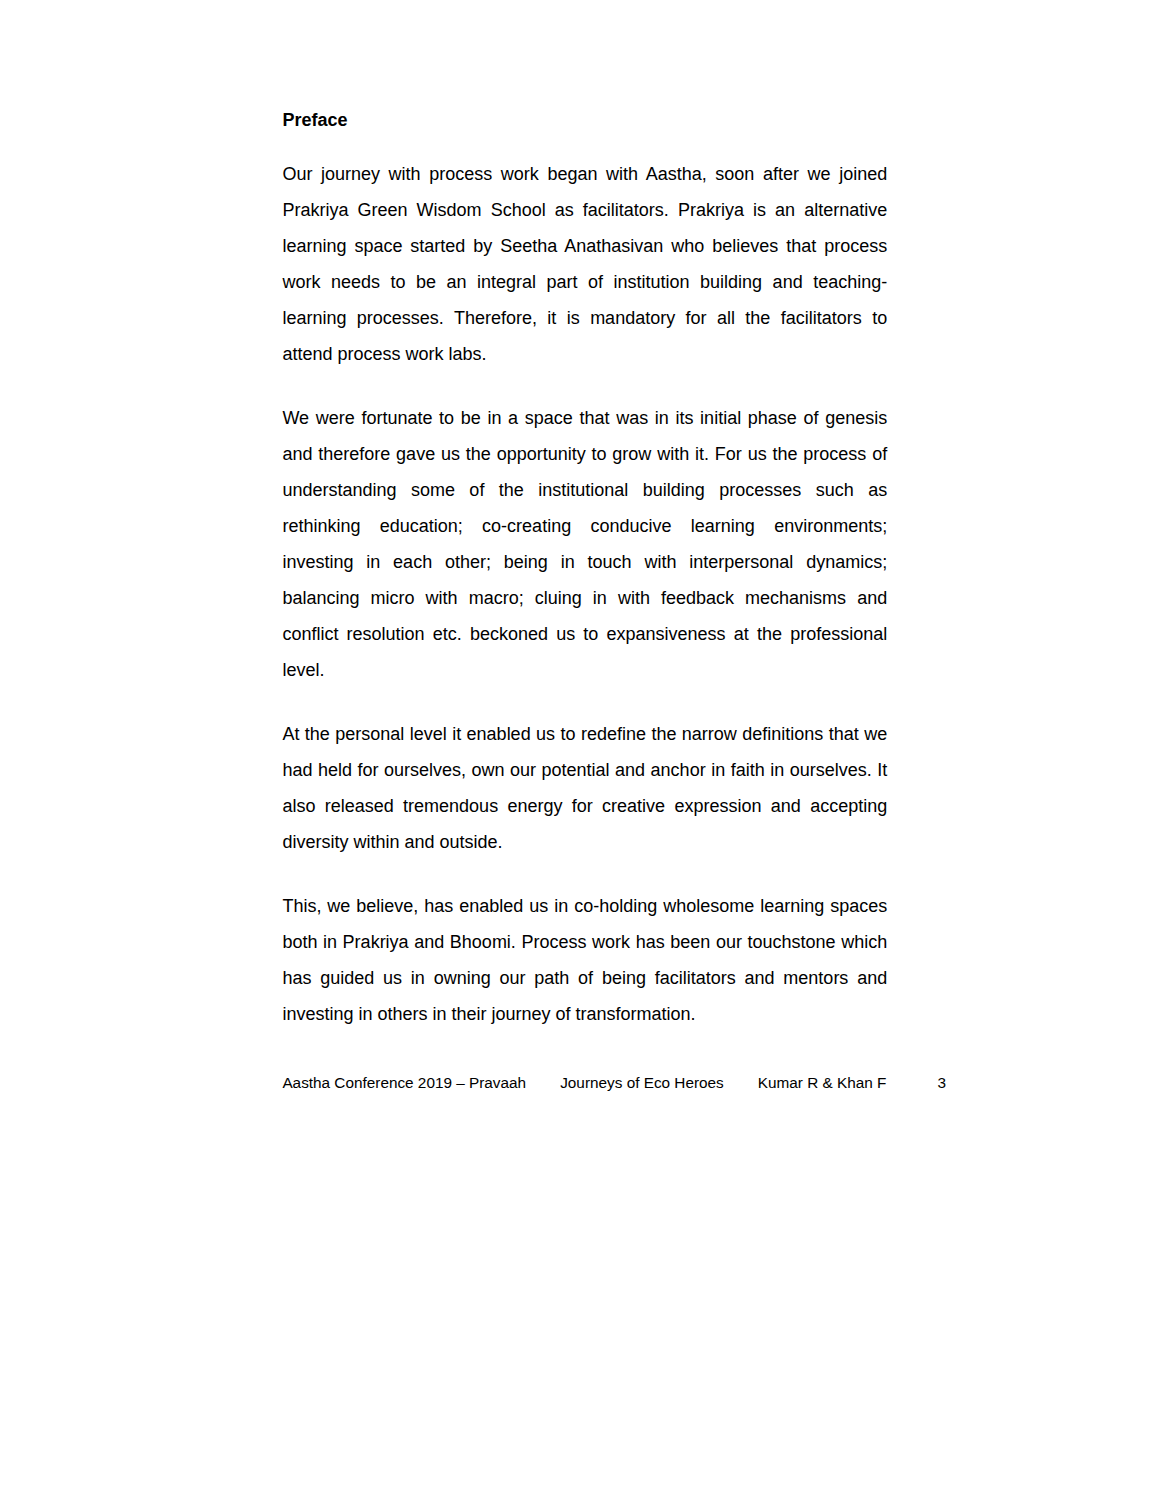Preface
Our journey with process work began with Aastha, soon after we joined Prakriya Green Wisdom School as facilitators. Prakriya is an alternative learning space started by Seetha Anathasivan who believes that process work needs to be an integral part of institution building and teaching-learning processes. Therefore, it is mandatory for all the facilitators to attend process work labs.
We were fortunate to be in a space that was in its initial phase of genesis and therefore gave us the opportunity to grow with it. For us the process of understanding some of the institutional building processes such as rethinking education; co-creating conducive learning environments; investing in each other; being in touch with interpersonal dynamics; balancing micro with macro; cluing in with feedback mechanisms and conflict resolution etc. beckoned us to expansiveness at the professional level.
At the personal level it enabled us to redefine the narrow definitions that we had held for ourselves, own our potential and anchor in faith in ourselves. It also released tremendous energy for creative expression and accepting diversity within and outside.
This, we believe, has enabled us in co-holding wholesome learning spaces both in Prakriya and Bhoomi. Process work has been our touchstone which has guided us in owning our path of being facilitators and mentors and investing in others in their journey of transformation.
Aastha Conference 2019 – Pravaah Journeys of Eco Heroes Kumar R & Khan F 3